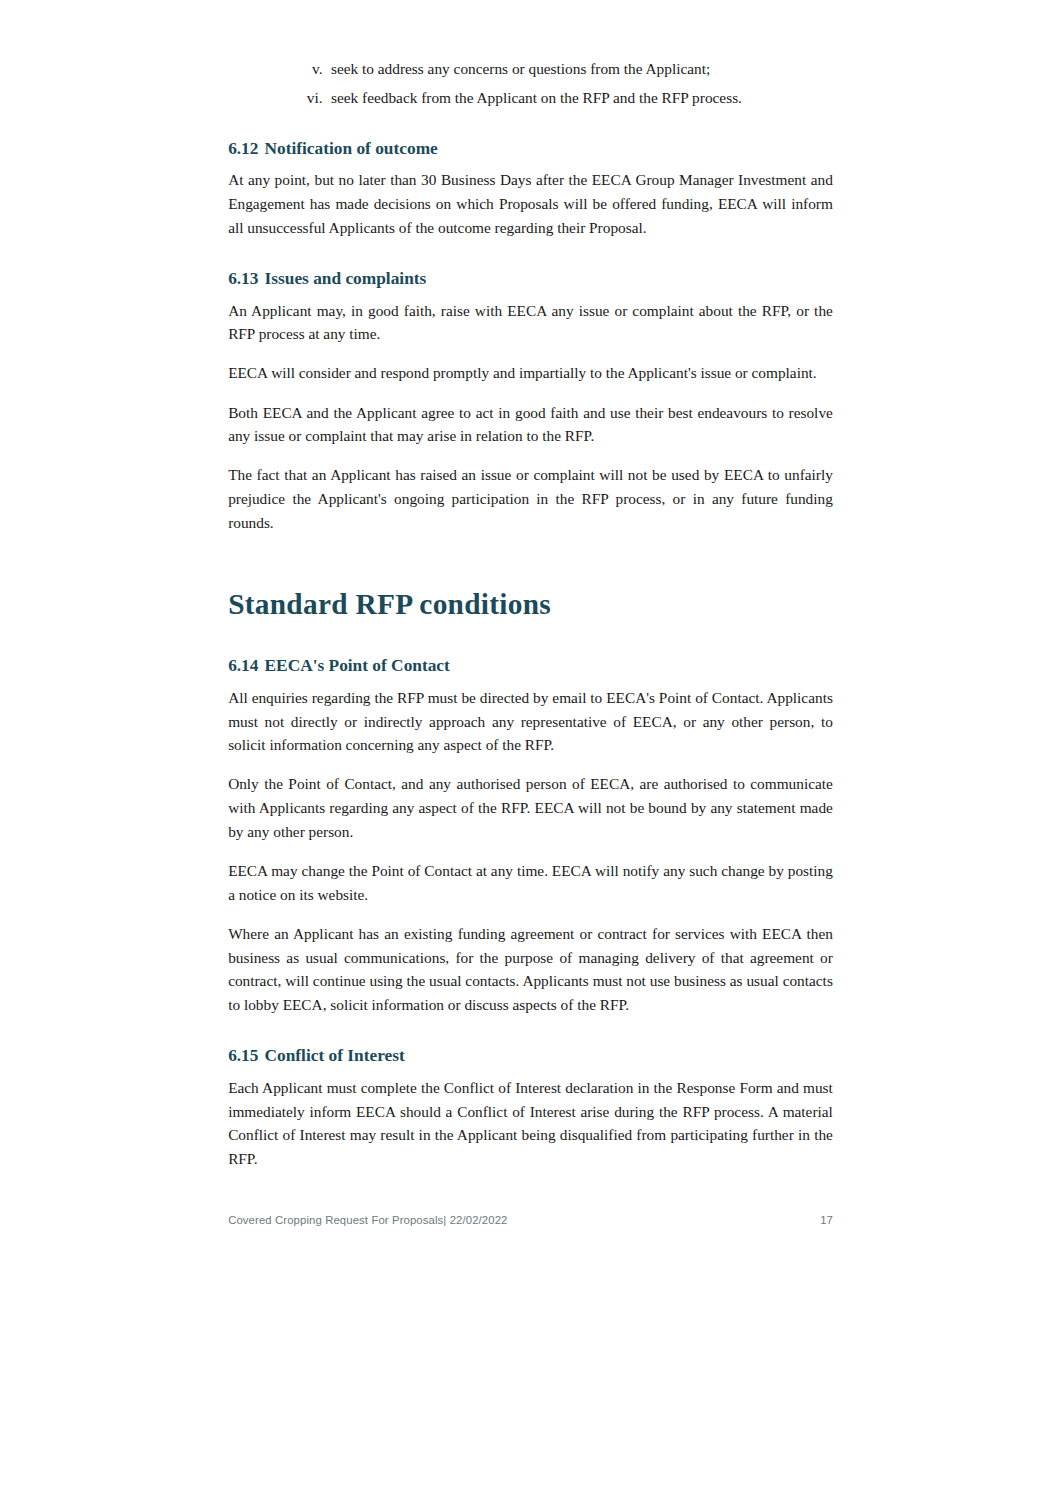seek to address any concerns or questions from the Applicant;
seek feedback from the Applicant on the RFP and the RFP process.
6.12 Notification of outcome
At any point, but no later than 30 Business Days after the EECA Group Manager Investment and Engagement has made decisions on which Proposals will be offered funding, EECA will inform all unsuccessful Applicants of the outcome regarding their Proposal.
6.13 Issues and complaints
An Applicant may, in good faith, raise with EECA any issue or complaint about the RFP, or the RFP process at any time.
EECA will consider and respond promptly and impartially to the Applicant's issue or complaint.
Both EECA and the Applicant agree to act in good faith and use their best endeavours to resolve any issue or complaint that may arise in relation to the RFP.
The fact that an Applicant has raised an issue or complaint will not be used by EECA to unfairly prejudice the Applicant's ongoing participation in the RFP process, or in any future funding rounds.
Standard RFP conditions
6.14 EECA's Point of Contact
All enquiries regarding the RFP must be directed by email to EECA's Point of Contact. Applicants must not directly or indirectly approach any representative of EECA, or any other person, to solicit information concerning any aspect of the RFP.
Only the Point of Contact, and any authorised person of EECA, are authorised to communicate with Applicants regarding any aspect of the RFP. EECA will not be bound by any statement made by any other person.
EECA may change the Point of Contact at any time. EECA will notify any such change by posting a notice on its website.
Where an Applicant has an existing funding agreement or contract for services with EECA then business as usual communications, for the purpose of managing delivery of that agreement or contract, will continue using the usual contacts. Applicants must not use business as usual contacts to lobby EECA, solicit information or discuss aspects of the RFP.
6.15 Conflict of Interest
Each Applicant must complete the Conflict of Interest declaration in the Response Form and must immediately inform EECA should a Conflict of Interest arise during the RFP process. A material Conflict of Interest may result in the Applicant being disqualified from participating further in the RFP.
Covered Cropping Request For Proposals| 22/02/2022 17